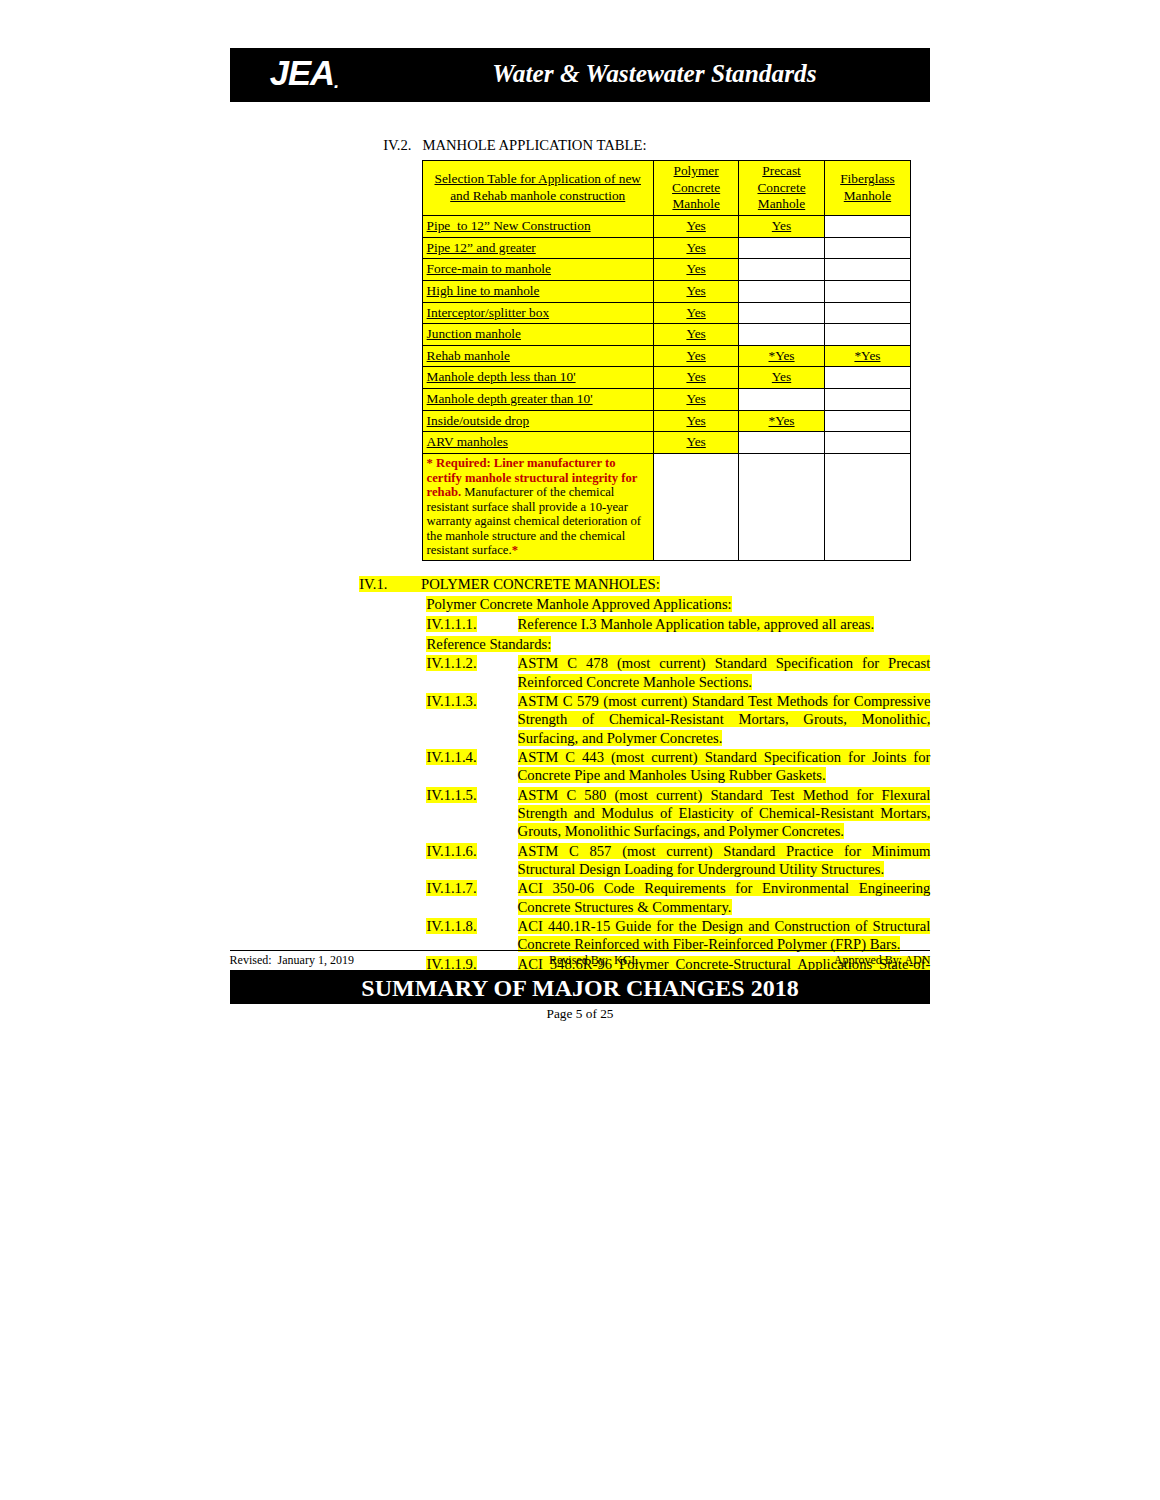JEA.
Water & Wastewater Standards
IV.2. MANHOLE APPLICATION TABLE:
| Selection Table for Application of new and Rehab manhole construction | Polymer Concrete Manhole | Precast Concrete Manhole | Fiberglass Manhole |
| Pipe to 12” New Construction | Yes | Yes | |
| Pipe 12” and greater | Yes | | |
| Force-main to manhole | Yes | | |
| High line to manhole | Yes | | |
| Interceptor/splitter box | Yes | | |
| Junction manhole | Yes | | |
| Rehab manhole | Yes | *Yes | *Yes |
| Manhole depth less than 10' | Yes | Yes | |
| Manhole depth greater than 10' | Yes | | |
| Inside/outside drop | Yes | *Yes | |
| ARV manholes | Yes | | |
| * Required: Liner manufacturer to certify manhole structural integrity for rehab. Manufacturer of the chemical resistant surface shall provide a 10-year warranty against chemical deterioration of the manhole structure and the chemical resistant surface. * | | | |
IV.1. POLYMER CONCRETE MANHOLES:
Polymer Concrete Manhole Approved Applications:
IV.1.1.1.
Reference I.3 Manhole Application table, approved all areas.
Reference Standards:
IV.1.1.2.
ASTM C 478 (most current) Standard Specification for Precast Reinforced Concrete Manhole Sections.
IV.1.1.3.
ASTM C 579 (most current) Standard Test Methods for Compressive Strength of Chemical-Resistant Mortars, Grouts, Monolithic, Surfacing, and Polymer Concretes.
IV.1.1.4.
ASTM C 443 (most current) Standard Specification for Joints for Concrete Pipe and Manholes Using Rubber Gaskets.
IV.1.1.5.
ASTM C 580 (most current) Standard Test Method for Flexural Strength and Modulus of Elasticity of Chemical-Resistant Mortars, Grouts, Monolithic Surfacings, and Polymer Concretes.
IV.1.1.6.
ASTM C 857 (most current) Standard Practice for Minimum Structural Design Loading for Underground Utility Structures.
IV.1.1.7.
ACI 350-06 Code Requirements for Environmental Engineering Concrete Structures & Commentary.
IV.1.1.8.
ACI 440.1R-15 Guide for the Design and Construction of Structural Concrete Reinforced with Fiber-Reinforced Polymer (FRP) Bars.
IV.1.1.9.
ACI 548.6R-96 Polymer Concrete-Structural Applications State-of-the-Art Report.
Revised: January 1, 2019 Revised By: KGL Approved By: ADN
SUMMARY OF MAJOR CHANGES 2018
Page 5 of 25